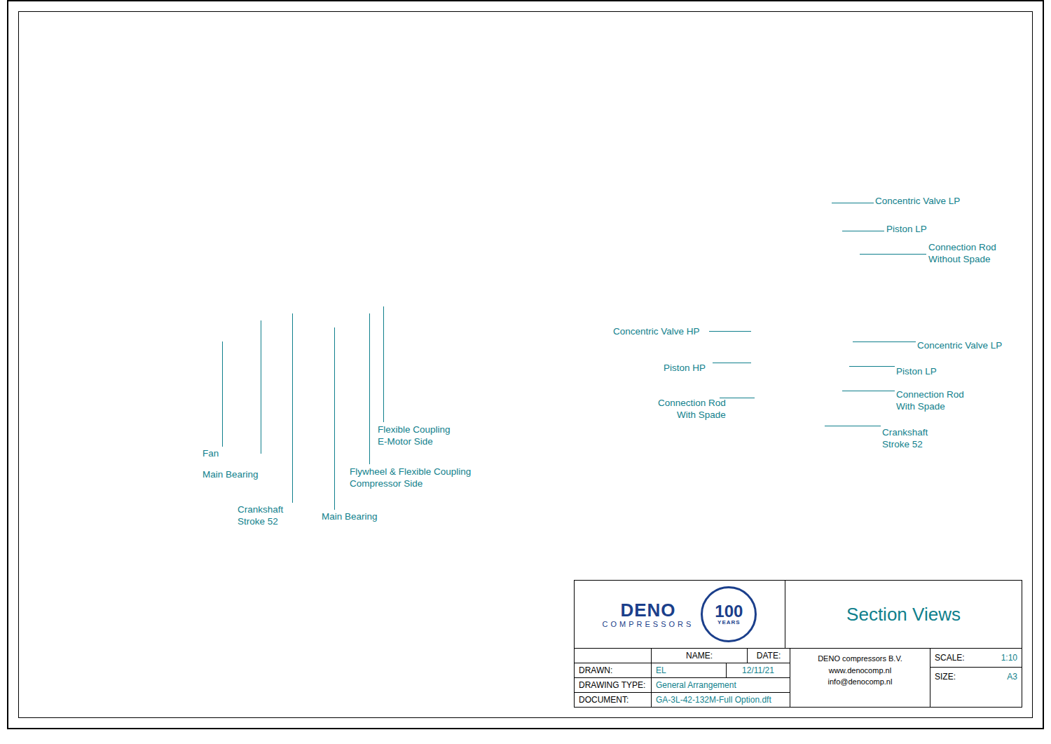Fan
Main Bearing
Crankshaft
Stroke 52
Main Bearing
Flywheel & Flexible Coupling
Compressor Side
Flexible Coupling
E-Motor Side
Concentric Valve LP
Piston LP
Connection Rod
Without Spade
Concentric Valve LP
Piston LP
Connection Rod
With Spade
Crankshaft
Stroke 52
Concentric Valve HP
Piston HP
Connection Rod
With Spade
DENO COMPRESSORS
100 YEARS
Section Views
NAME:
DATE:
DRAWN:
EL
12/11/21
DRAWING TYPE:
General Arrangement
DOCUMENT:
GA-3L-42-132M-Full Option.dft
DENO compressors B.V.
www.denocomp.nl
info@denocomp.nl
SCALE: 1:10
SIZE: A3